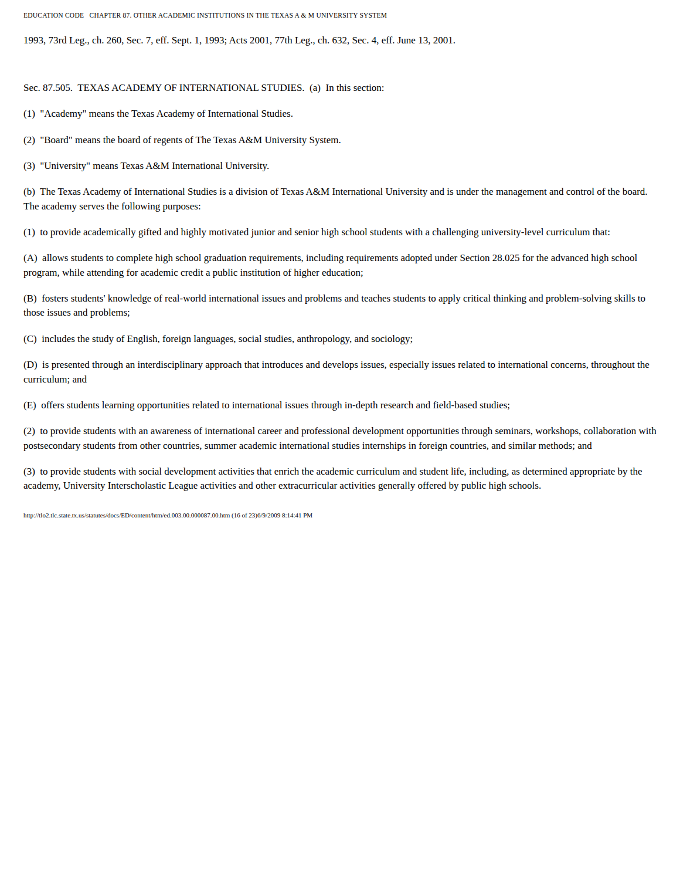EDUCATION CODE CHAPTER 87. OTHER ACADEMIC INSTITUTIONS IN THE TEXAS A & M UNIVERSITY SYSTEM
1993, 73rd Leg., ch. 260, Sec. 7, eff. Sept. 1, 1993; Acts 2001, 77th Leg., ch. 632, Sec. 4, eff. June 13, 2001.
Sec. 87.505. TEXAS ACADEMY OF INTERNATIONAL STUDIES. (a) In this section:
(1) "Academy" means the Texas Academy of International Studies.
(2) "Board" means the board of regents of The Texas A&M University System.
(3) "University" means Texas A&M International University.
(b) The Texas Academy of International Studies is a division of Texas A&M International University and is under the management and control of the board. The academy serves the following purposes:
(1) to provide academically gifted and highly motivated junior and senior high school students with a challenging university-level curriculum that:
(A) allows students to complete high school graduation requirements, including requirements adopted under Section 28.025 for the advanced high school program, while attending for academic credit a public institution of higher education;
(B) fosters students' knowledge of real-world international issues and problems and teaches students to apply critical thinking and problem-solving skills to those issues and problems;
(C) includes the study of English, foreign languages, social studies, anthropology, and sociology;
(D) is presented through an interdisciplinary approach that introduces and develops issues, especially issues related to international concerns, throughout the curriculum; and
(E) offers students learning opportunities related to international issues through in-depth research and field-based studies;
(2) to provide students with an awareness of international career and professional development opportunities through seminars, workshops, collaboration with postsecondary students from other countries, summer academic international studies internships in foreign countries, and similar methods; and
(3) to provide students with social development activities that enrich the academic curriculum and student life, including, as determined appropriate by the academy, University Interscholastic League activities and other extracurricular activities generally offered by public high schools.
http://tlo2.tlc.state.tx.us/statutes/docs/ED/content/htm/ed.003.00.000087.00.htm (16 of 23)6/9/2009 8:14:41 PM